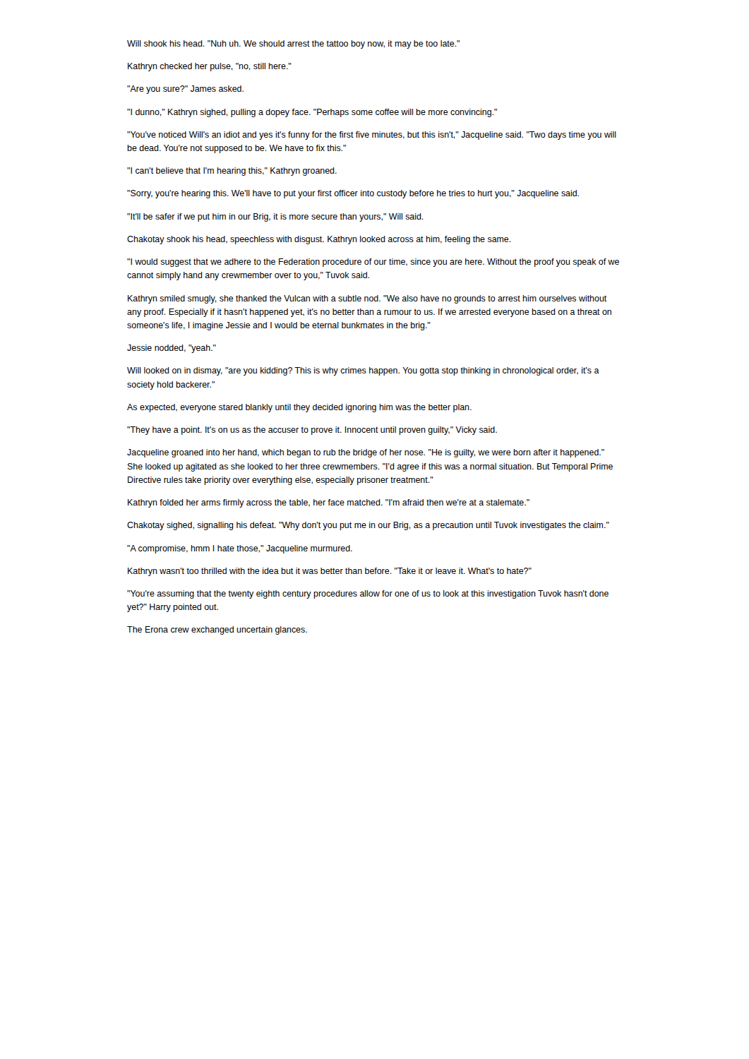Will shook his head. "Nuh uh. We should arrest the tattoo boy now, it may be too late."
Kathryn checked her pulse, "no, still here."
"Are you sure?" James asked.
"I dunno," Kathryn sighed, pulling a dopey face. "Perhaps some coffee will be more convincing."
"You've noticed Will's an idiot and yes it's funny for the first five minutes, but this isn't," Jacqueline said. "Two days time you will be dead. You're not supposed to be. We have to fix this."
"I can't believe that I'm hearing this," Kathryn groaned.
"Sorry, you're hearing this. We'll have to put your first officer into custody before he tries to hurt you," Jacqueline said.
"It'll be safer if we put him in our Brig, it is more secure than yours," Will said.
Chakotay shook his head, speechless with disgust. Kathryn looked across at him, feeling the same.
"I would suggest that we adhere to the Federation procedure of our time, since you are here. Without the proof you speak of we cannot simply hand any crewmember over to you," Tuvok said.
Kathryn smiled smugly, she thanked the Vulcan with a subtle nod. "We also have no grounds to arrest him ourselves without any proof. Especially if it hasn't happened yet, it's no better than a rumour to us. If we arrested everyone based on a threat on someone's life, I imagine Jessie and I would be eternal bunkmates in the brig."
Jessie nodded, "yeah."
Will looked on in dismay, "are you kidding? This is why crimes happen. You gotta stop thinking in chronological order, it's a society hold backerer."
As expected, everyone stared blankly until they decided ignoring him was the better plan.
"They have a point. It's on us as the accuser to prove it. Innocent until proven guilty," Vicky said.
Jacqueline groaned into her hand, which began to rub the bridge of her nose. "He is guilty, we were born after it happened." She looked up agitated as she looked to her three crewmembers. "I'd agree if this was a normal situation. But Temporal Prime Directive rules take priority over everything else, especially prisoner treatment."
Kathryn folded her arms firmly across the table, her face matched. "I'm afraid then we're at a stalemate."
Chakotay sighed, signalling his defeat. "Why don't you put me in our Brig, as a precaution until Tuvok investigates the claim."
"A compromise, hmm I hate those," Jacqueline murmured.
Kathryn wasn't too thrilled with the idea but it was better than before. "Take it or leave it. What's to hate?"
"You're assuming that the twenty eighth century procedures allow for one of us to look at this investigation Tuvok hasn't done yet?" Harry pointed out.
The Erona crew exchanged uncertain glances.